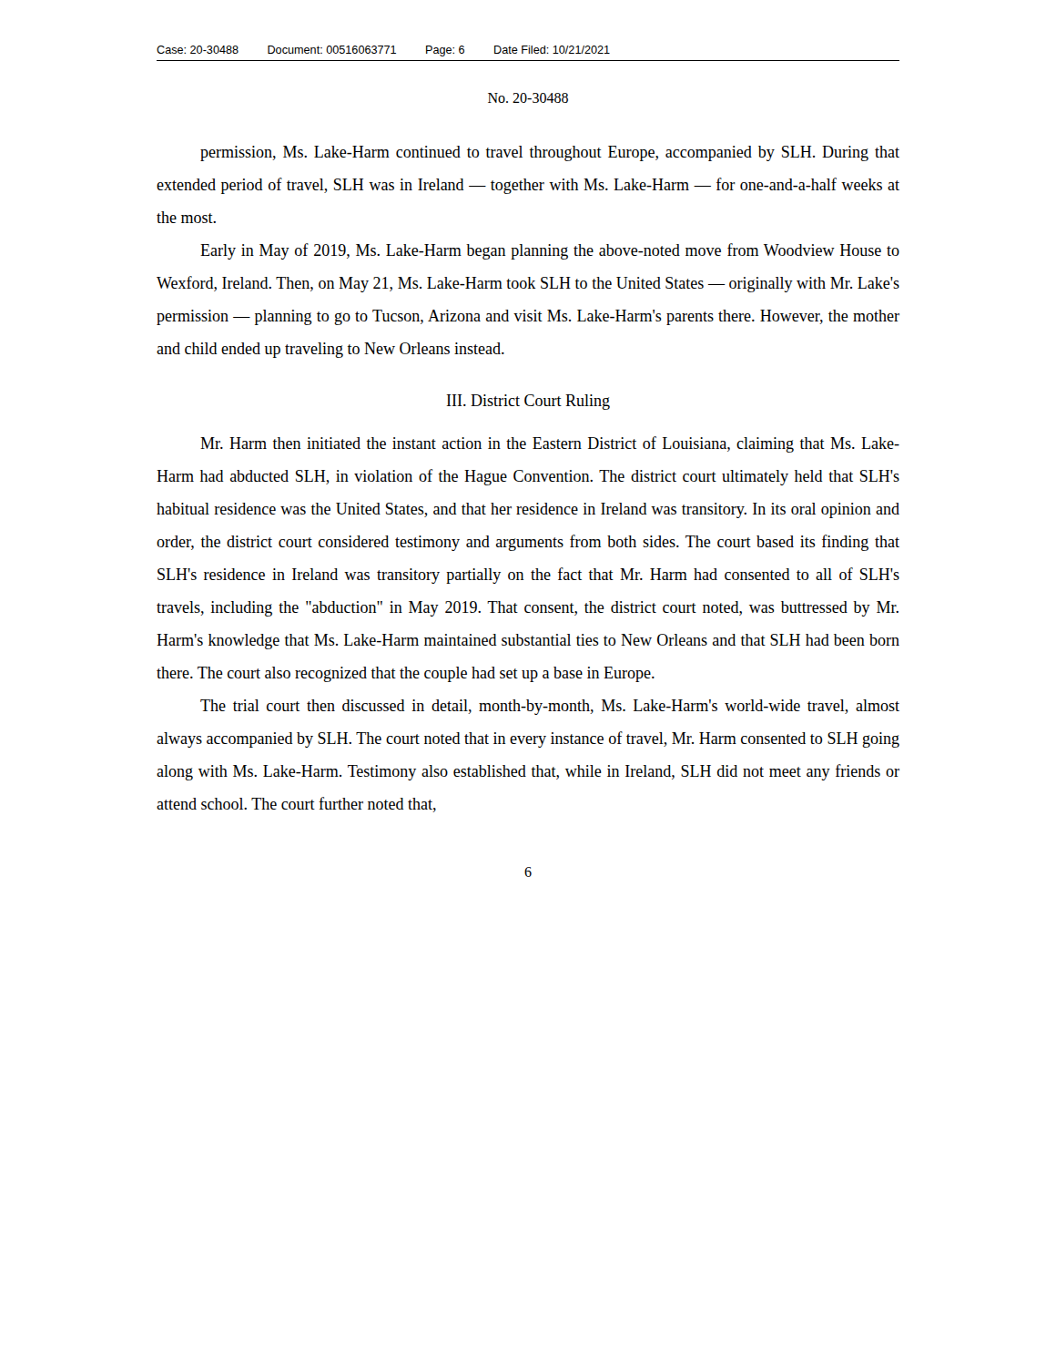Case: 20-30488 Document: 00516063771 Page: 6 Date Filed: 10/21/2021
No. 20-30488
permission, Ms. Lake-Harm continued to travel throughout Europe, accompanied by SLH. During that extended period of travel, SLH was in Ireland — together with Ms. Lake-Harm — for one-and-a-half weeks at the most.
Early in May of 2019, Ms. Lake-Harm began planning the above-noted move from Woodview House to Wexford, Ireland. Then, on May 21, Ms. Lake-Harm took SLH to the United States — originally with Mr. Lake's permission — planning to go to Tucson, Arizona and visit Ms. Lake-Harm's parents there. However, the mother and child ended up traveling to New Orleans instead.
III. District Court Ruling
Mr. Harm then initiated the instant action in the Eastern District of Louisiana, claiming that Ms. Lake-Harm had abducted SLH, in violation of the Hague Convention. The district court ultimately held that SLH's habitual residence was the United States, and that her residence in Ireland was transitory. In its oral opinion and order, the district court considered testimony and arguments from both sides. The court based its finding that SLH's residence in Ireland was transitory partially on the fact that Mr. Harm had consented to all of SLH's travels, including the "abduction" in May 2019. That consent, the district court noted, was buttressed by Mr. Harm's knowledge that Ms. Lake-Harm maintained substantial ties to New Orleans and that SLH had been born there. The court also recognized that the couple had set up a base in Europe.
The trial court then discussed in detail, month-by-month, Ms. Lake-Harm's world-wide travel, almost always accompanied by SLH. The court noted that in every instance of travel, Mr. Harm consented to SLH going along with Ms. Lake-Harm. Testimony also established that, while in Ireland, SLH did not meet any friends or attend school. The court further noted that,
6